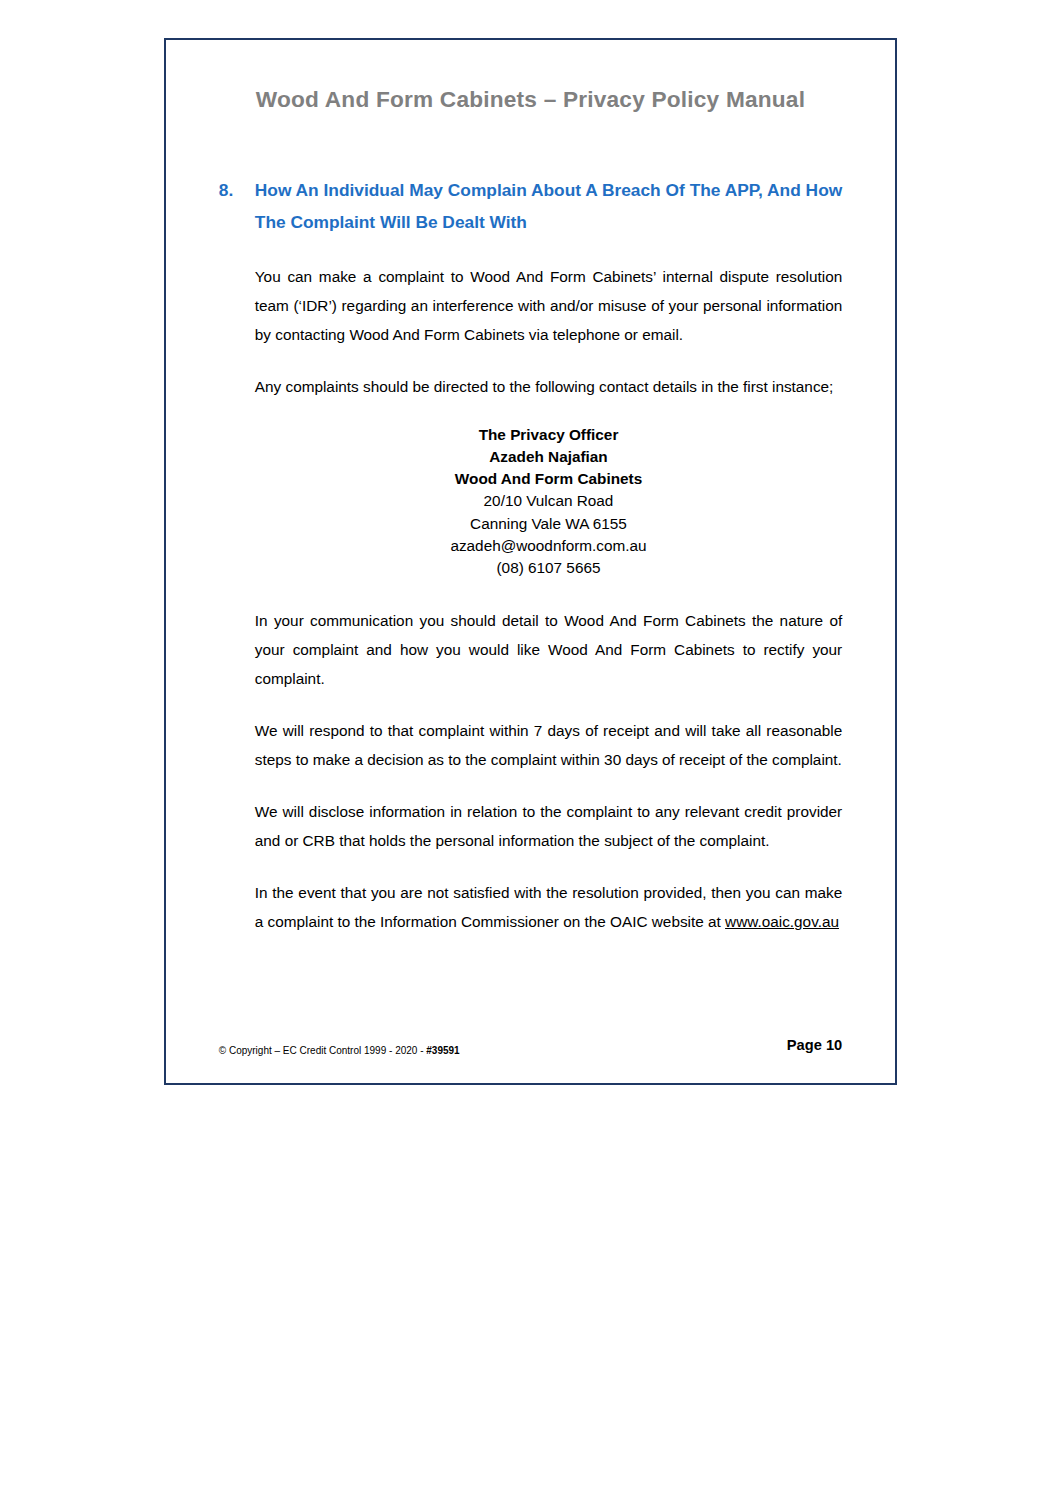Wood And Form Cabinets – Privacy Policy Manual
8.
How An Individual May Complain About A Breach Of The APP, And How The Complaint Will Be Dealt With
You can make a complaint to Wood And Form Cabinets’ internal dispute resolution team (‘IDR’) regarding an interference with and/or misuse of your personal information by contacting Wood And Form Cabinets via telephone or email.
Any complaints should be directed to the following contact details in the first instance;
The Privacy Officer
Azadeh Najafian
Wood And Form Cabinets
20/10 Vulcan Road
Canning Vale WA 6155
azadeh@woodnform.com.au
(08) 6107 5665
In your communication you should detail to Wood And Form Cabinets the nature of your complaint and how you would like Wood And Form Cabinets to rectify your complaint.
We will respond to that complaint within 7 days of receipt and will take all reasonable steps to make a decision as to the complaint within 30 days of receipt of the complaint.
We will disclose information in relation to the complaint to any relevant credit provider and or CRB that holds the personal information the subject of the complaint.
In the event that you are not satisfied with the resolution provided, then you can make a complaint to the Information Commissioner on the OAIC website at www.oaic.gov.au
© Copyright – EC Credit Control 1999 - 2020 - #39591
Page 10